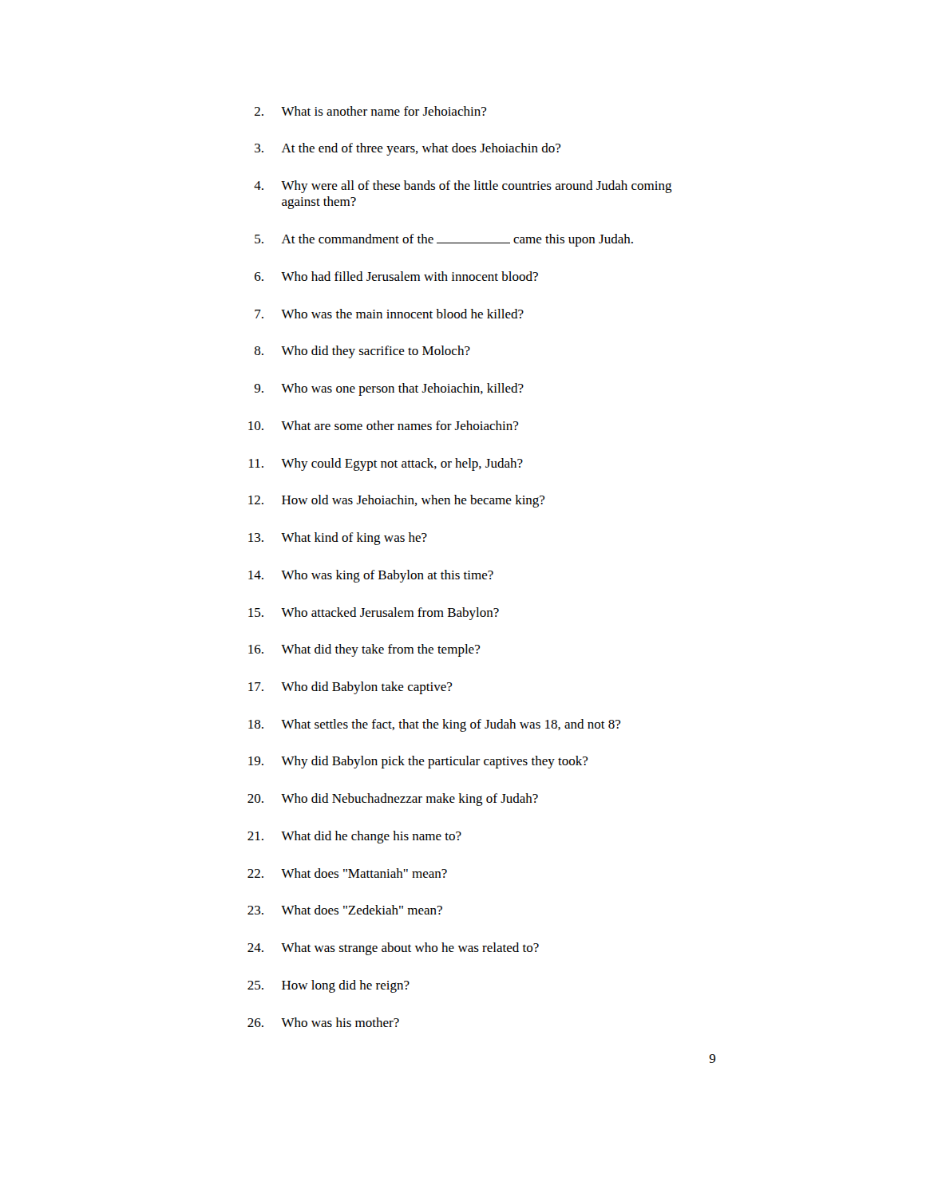What is another name for Jehoiachin?
At the end of three years, what does Jehoiachin do?
Why were all of these bands of the little countries around Judah coming against them?
At the commandment of the came this upon Judah.
Who had filled Jerusalem with innocent blood?
Who was the main innocent blood he killed?
Who did they sacrifice to Moloch?
Who was one person that Jehoiachin, killed?
What are some other names for Jehoiachin?
Why could Egypt not attack, or help, Judah?
How old was Jehoiachin, when he became king?
What kind of king was he?
Who was king of Babylon at this time?
Who attacked Jerusalem from Babylon?
What did they take from the temple?
Who did Babylon take captive?
What settles the fact, that the king of Judah was 18, and not 8?
Why did Babylon pick the particular captives they took?
Who did Nebuchadnezzar make king of Judah?
What did he change his name to?
What does "Mattaniah" mean?
What does "Zedekiah" mean?
What was strange about who he was related to?
How long did he reign?
Who was his mother?
9